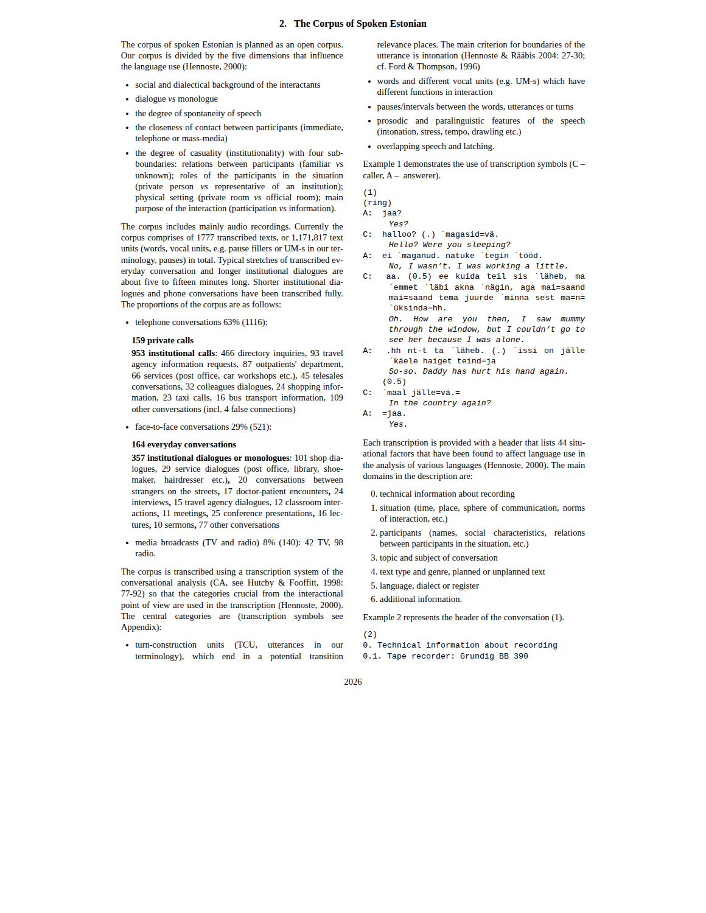2. The Corpus of Spoken Estonian
The corpus of spoken Estonian is planned as an open corpus. Our corpus is divided by the five dimensions that influence the language use (Hennoste, 2000):
social and dialectical background of the interactants
dialogue vs monologue
the degree of spontaneity of speech
the closeness of contact between participants (immediate, telephone or mass-media)
the degree of casuality (institutionality) with four sub-boundaries: relations between participants (familiar vs unknown); roles of the participants in the situation (private person vs representative of an institution); physical setting (private room vs official room); main purpose of the interaction (participation vs information).
The corpus includes mainly audio recordings. Currently the corpus comprises of 1777 transcribed texts, or 1,171,817 text units (words, vocal units, e.g. pause fillers or UM-s in our terminology, pauses) in total. Typical stretches of transcribed everyday conversation and longer institutional dialogues are about five to fifteen minutes long. Shorter institutional dialogues and phone conversations have been transcribed fully. The proportions of the corpus are as follows:
telephone conversations 63% (1116):
159 private calls
953 institutional calls: 466 directory inquiries, 93 travel agency information requests, 87 outpatients' department, 66 services (post office, car workshops etc.), 45 telesales conversations, 32 colleagues dialogues, 24 shopping information, 23 taxi calls, 16 bus transport information, 109 other conversations (incl. 4 false connections)
face-to-face conversations 29% (521):
164 everyday conversations
357 institutional dialogues or monologues: 101 shop dialogues, 29 service dialogues (post office, library, shoemaker, hairdresser etc.), 20 conversations between strangers on the streets, 17 doctor-patient encounters, 24 interviews, 15 travel agency dialogues, 12 classroom interactions, 11 meetings, 25 conference presentations, 16 lectures, 10 sermons, 77 other conversations
media broadcasts (TV and radio) 8% (140): 42 TV, 98 radio.
The corpus is transcribed using a transcription system of the conversational analysis (CA, see Hutcby & Fooffitt, 1998: 77-92) so that the categories crucial from the interactional point of view are used in the transcription (Hennoste, 2000). The central categories are (transcription symbols see Appendix):
turn-construction units (TCU, utterances in our terminology), which end in a potential transition relevance places. The main criterion for boundaries of the utterance is intonation (Hennoste & Rääbis 2004: 27-30; cf. Ford & Thompson, 1996)
words and different vocal units (e.g. UM-s) which have different functions in interaction
pauses/intervals between the words, utterances or turns
prosodic and paralinguistic features of the speech (intonation, stress, tempo, drawling etc.)
overlapping speech and latching.
Example 1 demonstrates the use of transcription symbols (C – caller, A – answerer).
(1) (ring) A: jaa? Yes? C: halloo? (.) ´magasid=vä. Hello? Were you sleeping? A: ei ´maganud. natuke ´tegin ´tööd. No, I wasn’t. I was working a little. C: aa. (0.5) ee kuida teil sis ´läheb, ma ´emmet ´läbi akna ´nägin, aga mai=saand mai=saand tema juurde ´minna sest ma=n=´üksinda=hh. Oh. How are you then, I saw mummy through the window, but I couldn’t go to see her because I was alone. A: .hh nt-t ta ´läheb. (.) ´issi on jälle ´käele haiget teind=ja So-so. Daddy has hurt his hand again. (0.5) C: ´maal jälle=vä.= In the country again? A: =jaa. Yes.
Each transcription is provided with a header that lists 44 situational factors that have been found to affect language use in the analysis of various languages (Hennoste, 2000). The main domains in the description are:
technical information about recording
situation (time, place, sphere of communication, norms of interaction, etc.)
participants (names, social characteristics, relations between participants in the situation, etc.)
topic and subject of conversation
text type and genre, planned or unplanned text
language, dialect or register
additional information.
Example 2 represents the header of the conversation (1).
(2)
0. Technical information about recording
0.1. Tape recorder: Grundig BB 390
2026